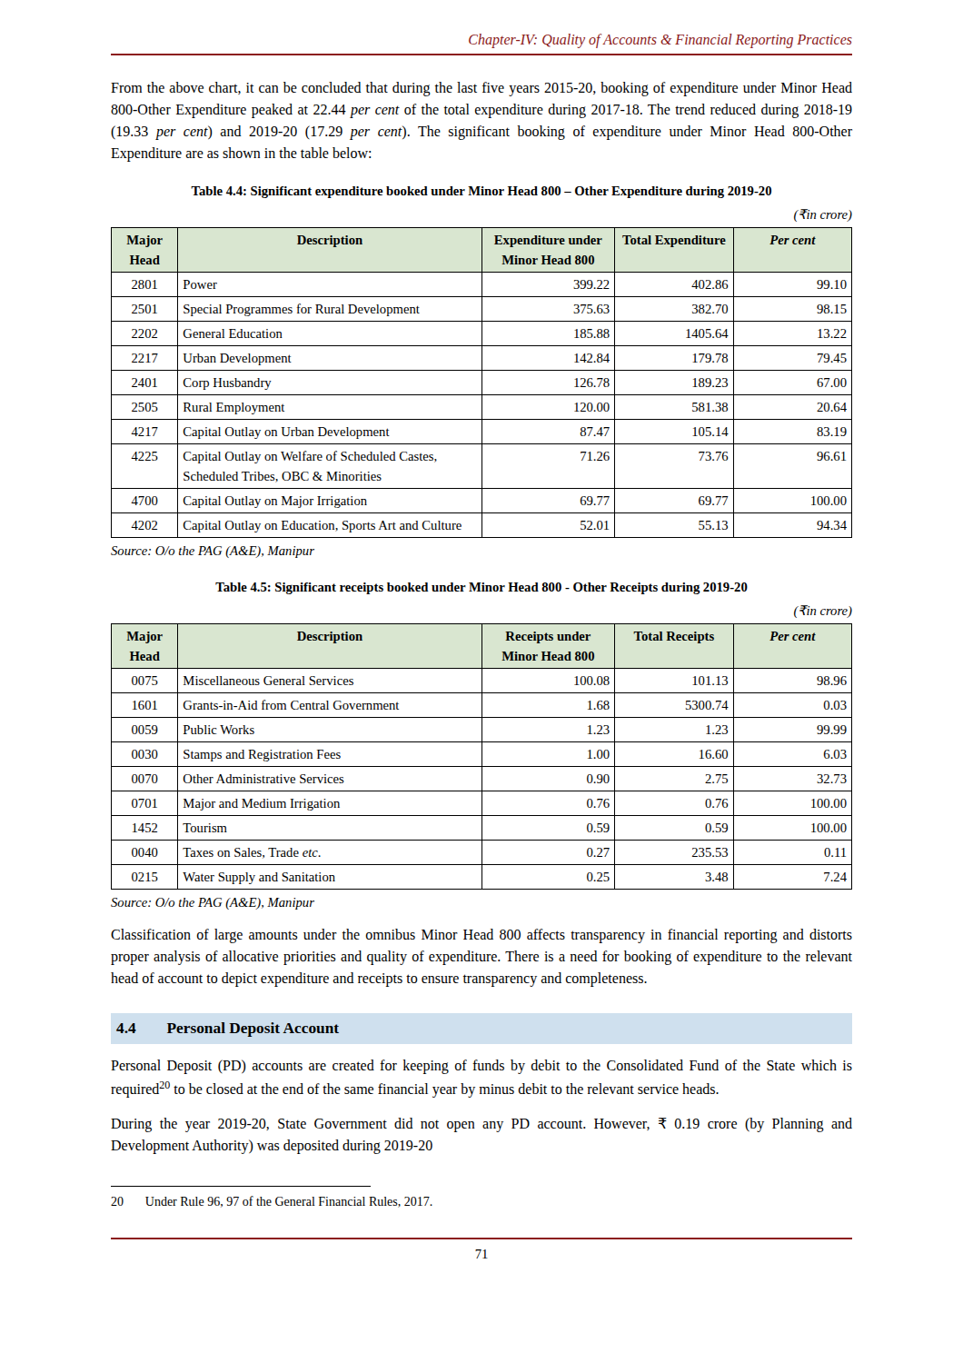Chapter-IV: Quality of Accounts & Financial Reporting Practices
From the above chart, it can be concluded that during the last five years 2015-20, booking of expenditure under Minor Head 800-Other Expenditure peaked at 22.44 per cent of the total expenditure during 2017-18. The trend reduced during 2018-19 (19.33 per cent) and 2019-20 (17.29 per cent). The significant booking of expenditure under Minor Head 800-Other Expenditure are as shown in the table below:
Table 4.4: Significant expenditure booked under Minor Head 800 – Other Expenditure during 2019-20
(₹in crore)
| Major Head | Description | Expenditure under Minor Head 800 | Total Expenditure | Per cent |
| --- | --- | --- | --- | --- |
| 2801 | Power | 399.22 | 402.86 | 99.10 |
| 2501 | Special Programmes for Rural Development | 375.63 | 382.70 | 98.15 |
| 2202 | General Education | 185.88 | 1405.64 | 13.22 |
| 2217 | Urban Development | 142.84 | 179.78 | 79.45 |
| 2401 | Corp Husbandry | 126.78 | 189.23 | 67.00 |
| 2505 | Rural Employment | 120.00 | 581.38 | 20.64 |
| 4217 | Capital Outlay on Urban Development | 87.47 | 105.14 | 83.19 |
| 4225 | Capital Outlay on Welfare of Scheduled Castes, Scheduled Tribes, OBC & Minorities | 71.26 | 73.76 | 96.61 |
| 4700 | Capital Outlay on Major Irrigation | 69.77 | 69.77 | 100.00 |
| 4202 | Capital Outlay on Education, Sports Art and Culture | 52.01 | 55.13 | 94.34 |
Source: O/o the PAG (A&E), Manipur
Table 4.5: Significant receipts booked under Minor Head 800 - Other Receipts during 2019-20
(₹in crore)
| Major Head | Description | Receipts under Minor Head 800 | Total Receipts | Per cent |
| --- | --- | --- | --- | --- |
| 0075 | Miscellaneous General Services | 100.08 | 101.13 | 98.96 |
| 1601 | Grants-in-Aid from Central Government | 1.68 | 5300.74 | 0.03 |
| 0059 | Public Works | 1.23 | 1.23 | 99.99 |
| 0030 | Stamps and Registration Fees | 1.00 | 16.60 | 6.03 |
| 0070 | Other Administrative Services | 0.90 | 2.75 | 32.73 |
| 0701 | Major and Medium Irrigation | 0.76 | 0.76 | 100.00 |
| 1452 | Tourism | 0.59 | 0.59 | 100.00 |
| 0040 | Taxes on Sales, Trade etc . | 0.27 | 235.53 | 0.11 |
| 0215 | Water Supply and Sanitation | 0.25 | 3.48 | 7.24 |
Source: O/o the PAG (A&E), Manipur
Classification of large amounts under the omnibus Minor Head 800 affects transparency in financial reporting and distorts proper analysis of allocative priorities and quality of expenditure. There is a need for booking of expenditure to the relevant head of account to depict expenditure and receipts to ensure transparency and completeness.
4.4 Personal Deposit Account
Personal Deposit (PD) accounts are created for keeping of funds by debit to the Consolidated Fund of the State which is required20 to be closed at the end of the same financial year by minus debit to the relevant service heads.
During the year 2019-20, State Government did not open any PD account. However, ₹ 0.19 crore (by Planning and Development Authority) was deposited during 2019-20
20 Under Rule 96, 97 of the General Financial Rules, 2017.
71